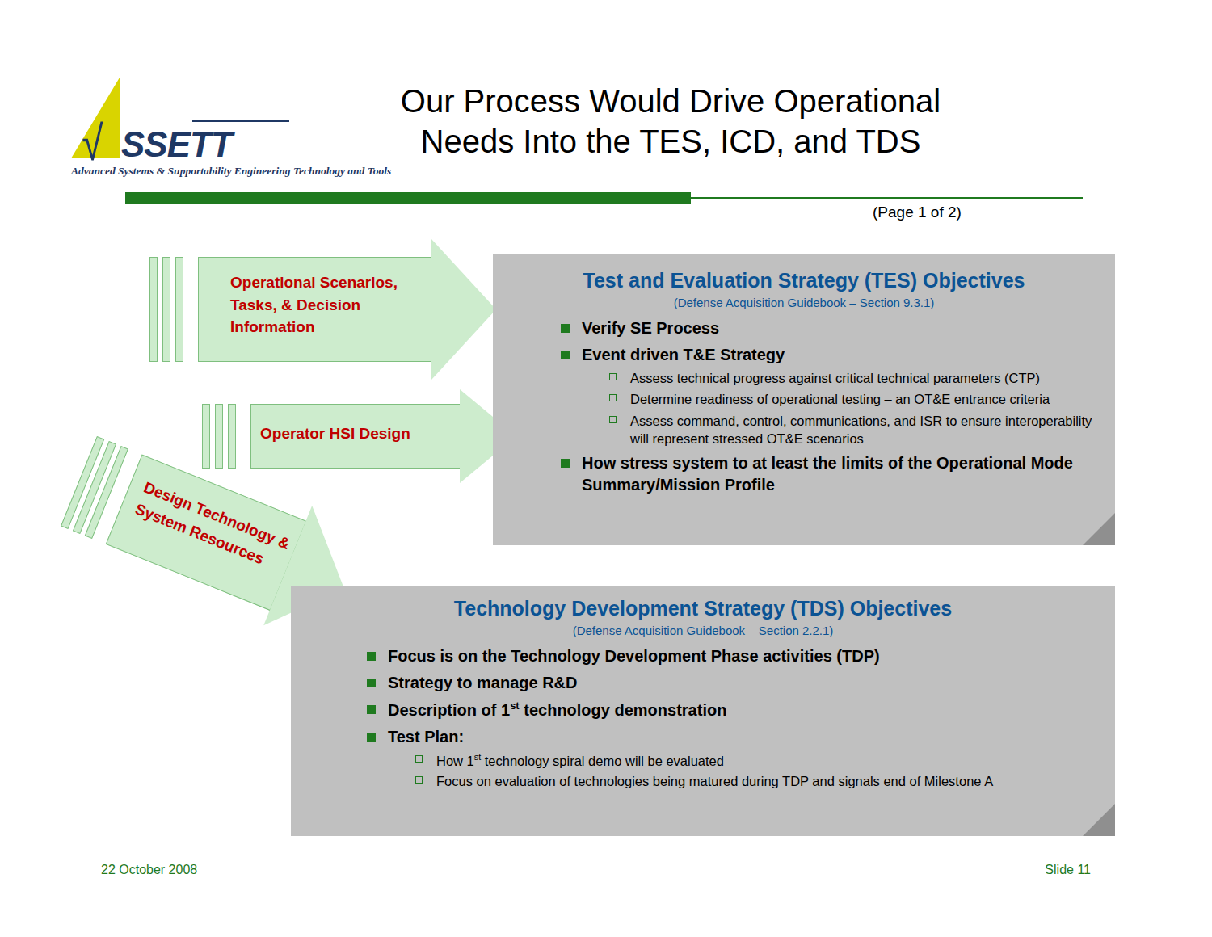√
SSETT
Advanced Systems & Supportability Engineering Technology and Tools
Our Process Would Drive Operational
Needs Into the TES, ICD, and TDS
(Page 1 of 2)
Operational Scenarios,
Tasks, & Decision
Information
Operator HSI Design
Design Technology &
System Resources
Test and Evaluation Strategy (TES) Objectives
(Defense Acquisition Guidebook – Section 9.3.1)
Verify SE Process
Event driven T&E Strategy
Assess technical progress against critical technical parameters (CTP)
Determine readiness of operational testing – an OT&E entrance criteria
Assess command, control, communications, and ISR to ensure interoperability will represent stressed OT&E scenarios
How stress system to at least the limits of the Operational Mode Summary/Mission Profile
Technology Development Strategy (TDS) Objectives
(Defense Acquisition Guidebook – Section 2.2.1)
Focus is on the Technology Development Phase activities (TDP)
Strategy to manage R&D
Description of 1st technology demonstration
Test Plan:
How 1st technology spiral demo will be evaluated
Focus on evaluation of technologies being matured during TDP and signals end of Milestone A
22 October 2008
Slide 11